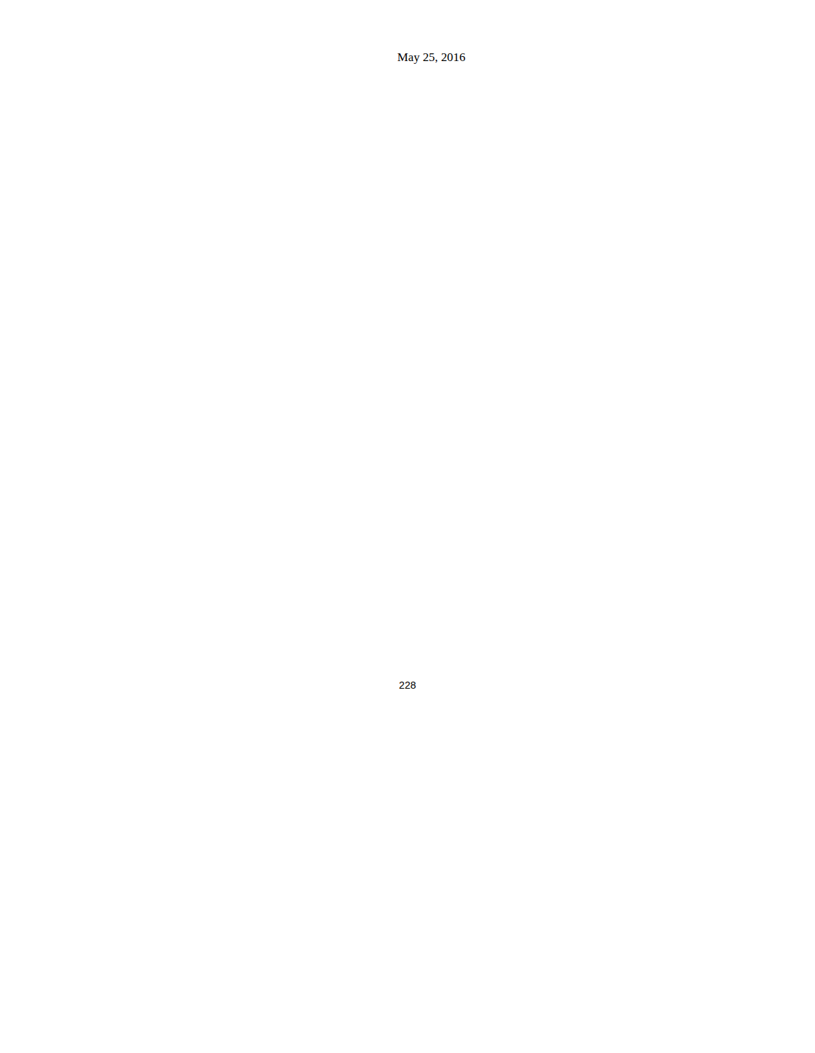May 25, 2016
228